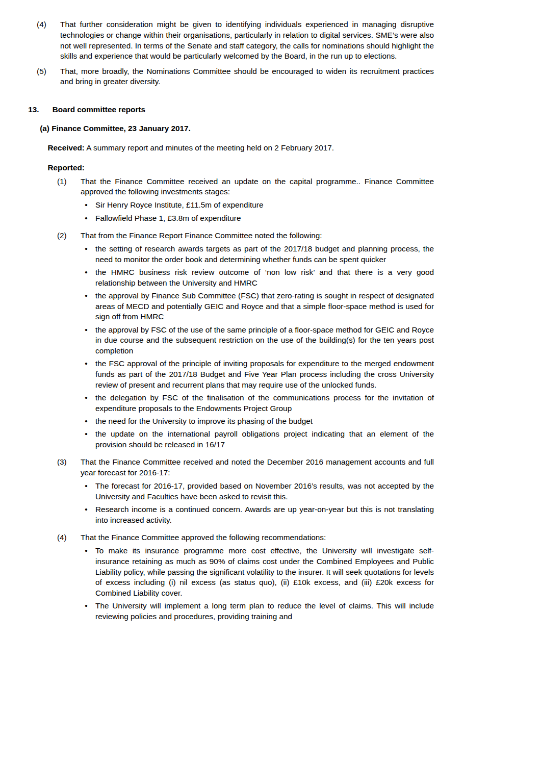(4) That further consideration might be given to identifying individuals experienced in managing disruptive technologies or change within their organisations, particularly in relation to digital services. SME’s were also not well represented. In terms of the Senate and staff category, the calls for nominations should highlight the skills and experience that would be particularly welcomed by the Board, in the run up to elections.
(5) That, more broadly, the Nominations Committee should be encouraged to widen its recruitment practices and bring in greater diversity.
13. Board committee reports
(a) Finance Committee, 23 January 2017.
Received: A summary report and minutes of the meeting held on 2 February 2017.
Reported:
(1) That the Finance Committee received an update on the capital programme.. Finance Committee approved the following investments stages:
Sir Henry Royce Institute, £11.5m of expenditure
Fallowfield Phase 1, £3.8m of expenditure
(2) That from the Finance Report Finance Committee noted the following:
the setting of research awards targets as part of the 2017/18 budget and planning process, the need to monitor the order book and determining whether funds can be spent quicker
the HMRC business risk review outcome of ‘non low risk’ and that there is a very good relationship between the University and HMRC
the approval by Finance Sub Committee (FSC) that zero-rating is sought in respect of designated areas of MECD and potentially GEIC and Royce and that a simple floor-space method is used for sign off from HMRC
the approval by FSC of the use of the same principle of a floor-space method for GEIC and Royce in due course and the subsequent restriction on the use of the building(s) for the ten years post completion
the FSC approval of the principle of inviting proposals for expenditure to the merged endowment funds as part of the 2017/18 Budget and Five Year Plan process including the cross University review of present and recurrent plans that may require use of the unlocked funds.
the delegation by FSC of the finalisation of the communications process for the invitation of expenditure proposals to the Endowments Project Group
the need for the University to improve its phasing of the budget
the update on the international payroll obligations project indicating that an element of the provision should be released in 16/17
(3) That the Finance Committee received and noted the December 2016 management accounts and full year forecast for 2016-17:
The forecast for 2016-17, provided based on November 2016’s results, was not accepted by the University and Faculties have been asked to revisit this.
Research income is a continued concern. Awards are up year-on-year but this is not translating into increased activity.
(4) That the Finance Committee approved the following recommendations:
To make its insurance programme more cost effective, the University will investigate self-insurance retaining as much as 90% of claims cost under the Combined Employees and Public Liability policy, while passing the significant volatility to the insurer. It will seek quotations for levels of excess including (i) nil excess (as status quo), (ii) £10k excess, and (iii) £20k excess for Combined Liability cover.
The University will implement a long term plan to reduce the level of claims. This will include reviewing policies and procedures, providing training and